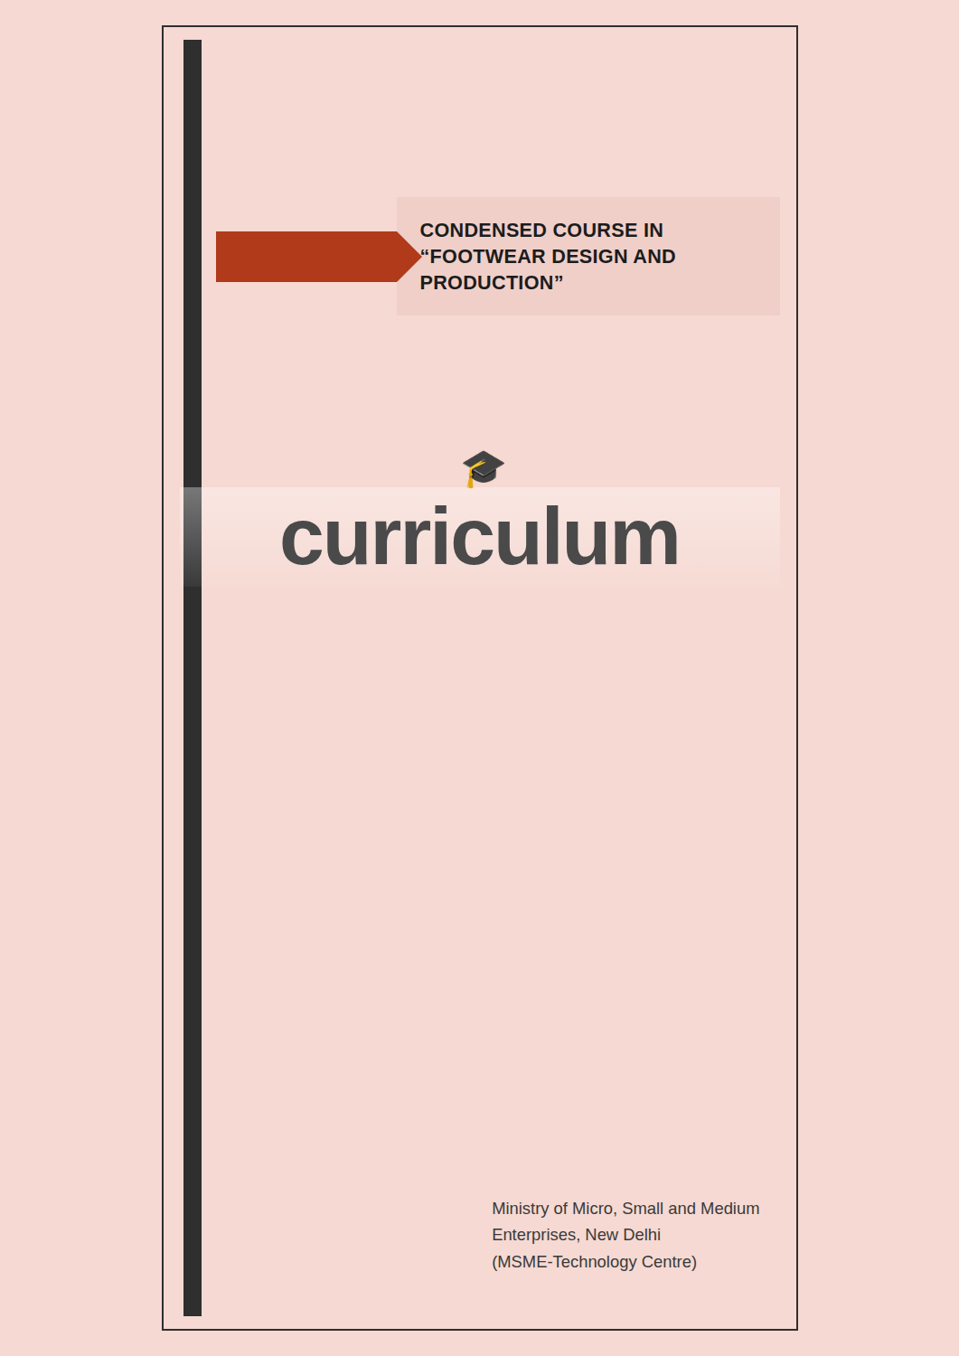Condensed Course in “Footwear Design and Production”
🎓
curriculum
Ministry of Micro, Small and Medium
Enterprises, New Delhi
(MSME-Technology Centre)